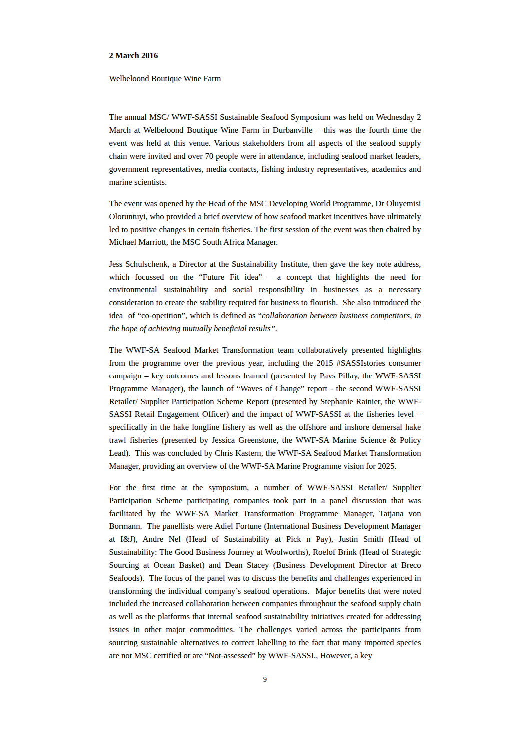2 March 2016
Welbeloond Boutique Wine Farm
The annual MSC/ WWF-SASSI Sustainable Seafood Symposium was held on Wednesday 2 March at Welbeloond Boutique Wine Farm in Durbanville – this was the fourth time the event was held at this venue. Various stakeholders from all aspects of the seafood supply chain were invited and over 70 people were in attendance, including seafood market leaders, government representatives, media contacts, fishing industry representatives, academics and marine scientists.
The event was opened by the Head of the MSC Developing World Programme, Dr Oluyemisi Oloruntuyi, who provided a brief overview of how seafood market incentives have ultimately led to positive changes in certain fisheries. The first session of the event was then chaired by Michael Marriott, the MSC South Africa Manager.
Jess Schulschenk, a Director at the Sustainability Institute, then gave the key note address, which focussed on the “Future Fit idea” – a concept that highlights the need for environmental sustainability and social responsibility in businesses as a necessary consideration to create the stability required for business to flourish. She also introduced the idea of “co-opetition”, which is defined as “collaboration between business competitors, in the hope of achieving mutually beneficial results”.
The WWF-SA Seafood Market Transformation team collaboratively presented highlights from the programme over the previous year, including the 2015 #SASSIstories consumer campaign – key outcomes and lessons learned (presented by Pavs Pillay, the WWF-SASSI Programme Manager), the launch of “Waves of Change” report - the second WWF-SASSI Retailer/ Supplier Participation Scheme Report (presented by Stephanie Rainier, the WWF-SASSI Retail Engagement Officer) and the impact of WWF-SASSI at the fisheries level – specifically in the hake longline fishery as well as the offshore and inshore demersal hake trawl fisheries (presented by Jessica Greenstone, the WWF-SA Marine Science & Policy Lead). This was concluded by Chris Kastern, the WWF-SA Seafood Market Transformation Manager, providing an overview of the WWF-SA Marine Programme vision for 2025.
For the first time at the symposium, a number of WWF-SASSI Retailer/ Supplier Participation Scheme participating companies took part in a panel discussion that was facilitated by the WWF-SA Market Transformation Programme Manager, Tatjana von Bormann. The panellists were Adiel Fortune (International Business Development Manager at I&J), Andre Nel (Head of Sustainability at Pick n Pay), Justin Smith (Head of Sustainability: The Good Business Journey at Woolworths), Roelof Brink (Head of Strategic Sourcing at Ocean Basket) and Dean Stacey (Business Development Director at Breco Seafoods). The focus of the panel was to discuss the benefits and challenges experienced in transforming the individual company’s seafood operations. Major benefits that were noted included the increased collaboration between companies throughout the seafood supply chain as well as the platforms that internal seafood sustainability initiatives created for addressing issues in other major commodities. The challenges varied across the participants from sourcing sustainable alternatives to correct labelling to the fact that many imported species are not MSC certified or are “Not-assessed” by WWF-SASSI., However, a key
9